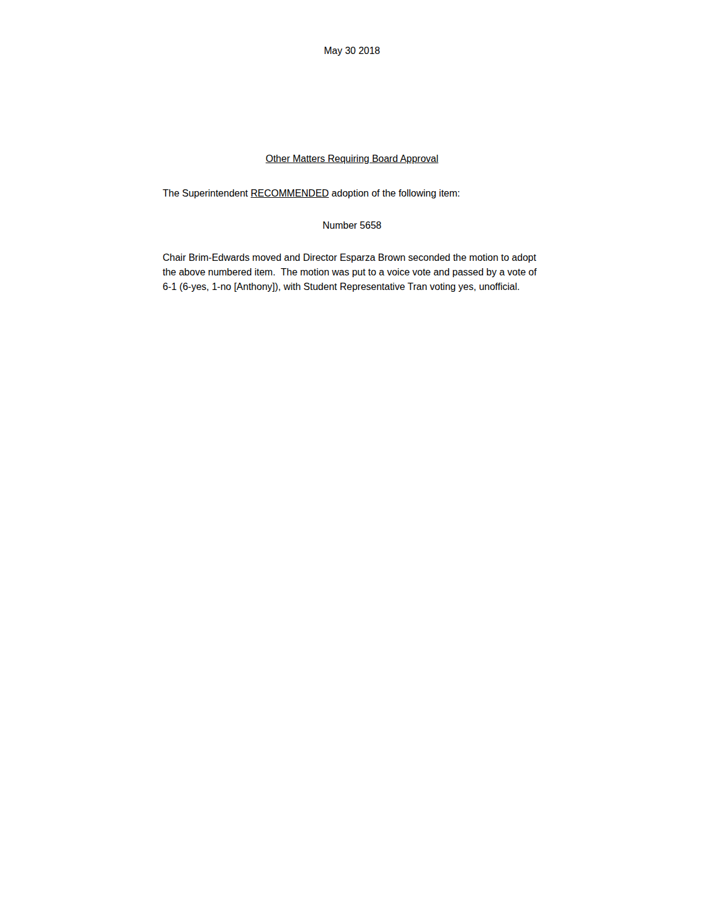May 30 2018
Other Matters Requiring Board Approval
The Superintendent RECOMMENDED adoption of the following item:
Number 5658
Chair Brim-Edwards moved and Director Esparza Brown seconded the motion to adopt the above numbered item. The motion was put to a voice vote and passed by a vote of 6-1 (6-yes, 1-no [Anthony]), with Student Representative Tran voting yes, unofficial.